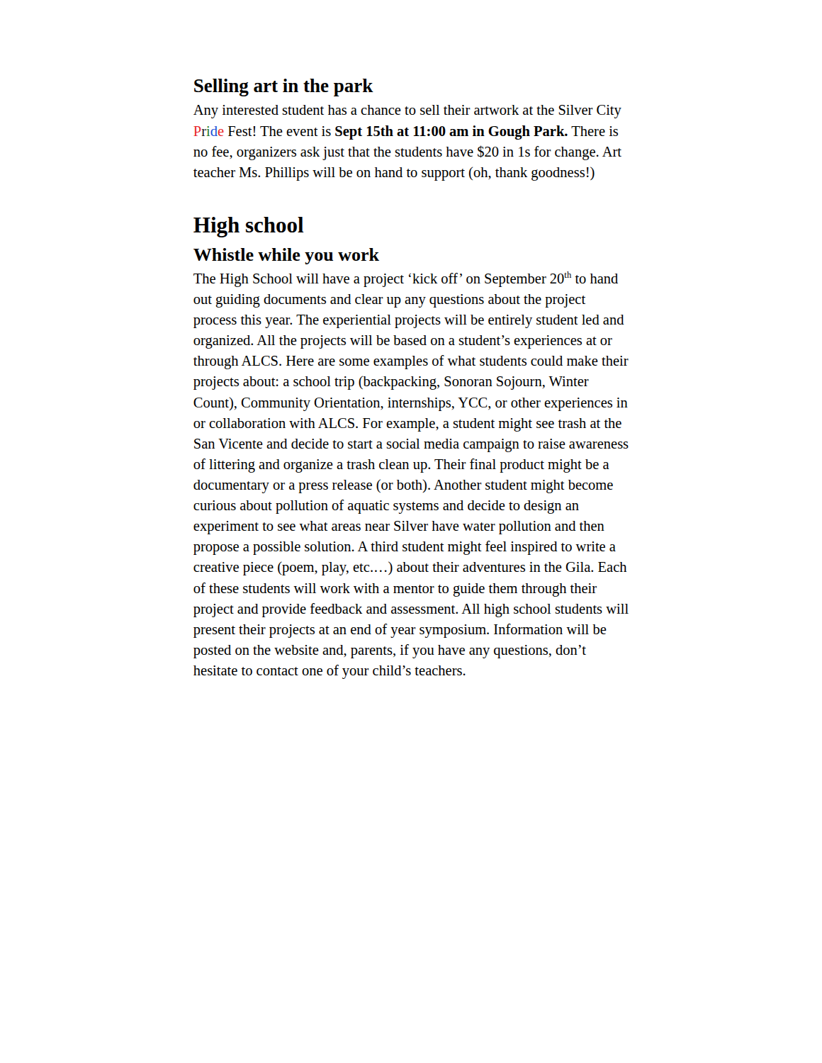Selling art in the park
Any interested student has a chance to sell their artwork at the Silver City Pride Fest! The event is Sept 15th at 11:00 am in Gough Park. There is no fee, organizers ask just that the students have $20 in 1s for change. Art teacher Ms. Phillips will be on hand to support (oh, thank goodness!)
High school
Whistle while you work
The High School will have a project ‘kick off’ on September 20th to hand out guiding documents and clear up any questions about the project process this year. The experiential projects will be entirely student led and organized. All the projects will be based on a student’s experiences at or through ALCS. Here are some examples of what students could make their projects about: a school trip (backpacking, Sonoran Sojourn, Winter Count), Community Orientation, internships, YCC, or other experiences in or collaboration with ALCS. For example, a student might see trash at the San Vicente and decide to start a social media campaign to raise awareness of littering and organize a trash clean up. Their final product might be a documentary or a press release (or both). Another student might become curious about pollution of aquatic systems and decide to design an experiment to see what areas near Silver have water pollution and then propose a possible solution. A third student might feel inspired to write a creative piece (poem, play, etc.…) about their adventures in the Gila. Each of these students will work with a mentor to guide them through their project and provide feedback and assessment. All high school students will present their projects at an end of year symposium. Information will be posted on the website and, parents, if you have any questions, don’t hesitate to contact one of your child’s teachers.